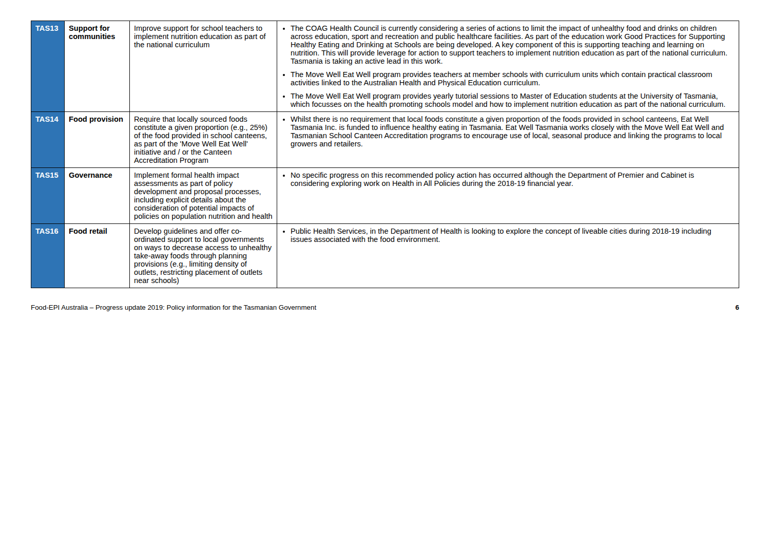| TAS13 | Support for communities | Improve support for school teachers to implement nutrition education as part of the national curriculum | The COAG Health Council is currently considering a series of actions to limit the impact of unhealthy food and drinks on children across education, sport and recreation and public healthcare facilities. As part of the education work Good Practices for Supporting Healthy Eating and Drinking at Schools are being developed. A key component of this is supporting teaching and learning on nutrition. This will provide leverage for action to support teachers to implement nutrition education as part of the national curriculum. Tasmania is taking an active lead in this work. The Move Well Eat Well program provides teachers at member schools with curriculum units which contain practical classroom activities linked to the Australian Health and Physical Education curriculum. The Move Well Eat Well program provides yearly tutorial sessions to Master of Education students at the University of Tasmania, which focusses on the health promoting schools model and how to implement nutrition education as part of the national curriculum. |
| TAS14 | Food provision | Require that locally sourced foods constitute a given proportion (e.g., 25%) of the food provided in school canteens, as part of the 'Move Well Eat Well' initiative and / or the Canteen Accreditation Program | Whilst there is no requirement that local foods constitute a given proportion of the foods provided in school canteens, Eat Well Tasmania Inc. is funded to influence healthy eating in Tasmania. Eat Well Tasmania works closely with the Move Well Eat Well and Tasmanian School Canteen Accreditation programs to encourage use of local, seasonal produce and linking the programs to local growers and retailers. |
| TAS15 | Governance | Implement formal health impact assessments as part of policy development and proposal processes, including explicit details about the consideration of potential impacts of policies on population nutrition and health | No specific progress on this recommended policy action has occurred although the Department of Premier and Cabinet is considering exploring work on Health in All Policies during the 2018-19 financial year. |
| TAS16 | Food retail | Develop guidelines and offer co-ordinated support to local governments on ways to decrease access to unhealthy take-away foods through planning provisions (e.g., limiting density of outlets, restricting placement of outlets near schools) | Public Health Services, in the Department of Health is looking to explore the concept of liveable cities during 2018-19 including issues associated with the food environment. |
Food-EPI Australia – Progress update 2019: Policy information for the Tasmanian Government 6